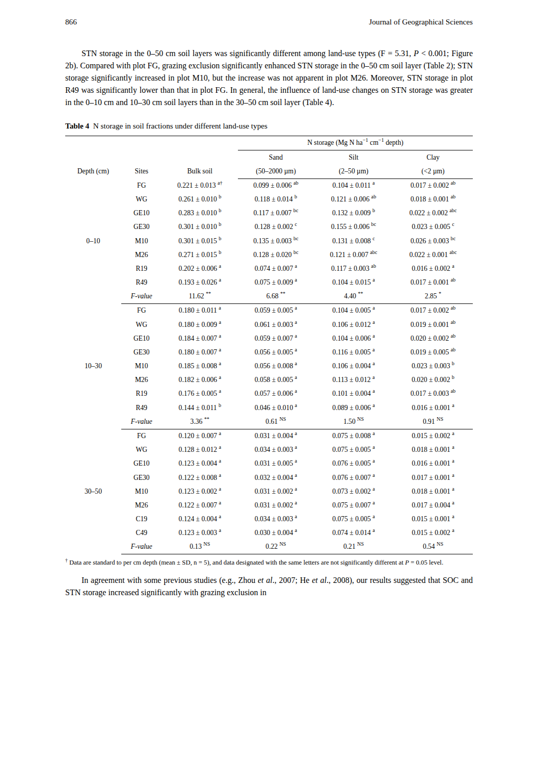866 Journal of Geographical Sciences
STN storage in the 0–50 cm soil layers was significantly different among land-use types (F = 5.31, P < 0.001; Figure 2b). Compared with plot FG, grazing exclusion significantly enhanced STN storage in the 0–50 cm soil layer (Table 2); STN storage significantly increased in plot M10, but the increase was not apparent in plot M26. Moreover, STN storage in plot R49 was significantly lower than that in plot FG. In general, the influence of land-use changes on STN storage was greater in the 0–10 cm and 10–30 cm soil layers than in the 30–50 cm soil layer (Table 4).
Table 4 N storage in soil fractions under different land-use types
| Depth (cm) | Sites | Bulk soil | N storage (Mg N ha −1 cm −1 depth) |
| --- | --- | --- | --- |
| Sand | Silt | Clay |
| (50–2000 µm) | (2–50 µm) | (<2 µm) |
| 0–10 | FG | 0.221 ± 0.013 a† | 0.099 ± 0.006 ab | 0.104 ± 0.011 a | 0.017 ± 0.002 ab |
| WG | 0.261 ± 0.010 b | 0.118 ± 0.014 b | 0.121 ± 0.006 ab | 0.018 ± 0.001 ab |
| GE10 | 0.283 ± 0.010 b | 0.117 ± 0.007 bc | 0.132 ± 0.009 b | 0.022 ± 0.002 abc |
| GE30 | 0.301 ± 0.010 b | 0.128 ± 0.002 c | 0.155 ± 0.006 bc | 0.023 ± 0.005 c |
| M10 | 0.301 ± 0.015 b | 0.135 ± 0.003 bc | 0.131 ± 0.008 c | 0.026 ± 0.003 bc |
| M26 | 0.271 ± 0.015 b | 0.128 ± 0.020 bc | 0.121 ± 0.007 abc | 0.022 ± 0.001 abc |
| R19 | 0.202 ± 0.006 a | 0.074 ± 0.007 a | 0.117 ± 0.003 ab | 0.016 ± 0.002 a |
| R49 | 0.193 ± 0.026 a | 0.075 ± 0.009 a | 0.104 ± 0.015 a | 0.017 ± 0.001 ab |
| F-value | 11.62 ** | 6.68 ** | 4.40 ** | 2.85 * |
| 10–30 | FG | 0.180 ± 0.011 a | 0.059 ± 0.005 a | 0.104 ± 0.005 a | 0.017 ± 0.002 ab |
| WG | 0.180 ± 0.009 a | 0.061 ± 0.003 a | 0.106 ± 0.012 a | 0.019 ± 0.001 ab |
| GE10 | 0.184 ± 0.007 a | 0.059 ± 0.007 a | 0.104 ± 0.006 a | 0.020 ± 0.002 ab |
| GE30 | 0.180 ± 0.007 a | 0.056 ± 0.005 a | 0.116 ± 0.005 a | 0.019 ± 0.005 ab |
| M10 | 0.185 ± 0.008 a | 0.056 ± 0.008 a | 0.106 ± 0.004 a | 0.023 ± 0.003 b |
| M26 | 0.182 ± 0.006 a | 0.058 ± 0.005 a | 0.113 ± 0.012 a | 0.020 ± 0.002 b |
| R19 | 0.176 ± 0.005 a | 0.057 ± 0.006 a | 0.101 ± 0.004 a | 0.017 ± 0.003 ab |
| R49 | 0.144 ± 0.011 b | 0.046 ± 0.010 a | 0.089 ± 0.006 a | 0.016 ± 0.001 a |
| F-value | 3.36 ** | 0.61 NS | 1.50 NS | 0.91 NS |
| 30–50 | FG | 0.120 ± 0.007 a | 0.031 ± 0.004 a | 0.075 ± 0.008 a | 0.015 ± 0.002 a |
| WG | 0.128 ± 0.012 a | 0.034 ± 0.003 a | 0.075 ± 0.005 a | 0.018 ± 0.001 a |
| GE10 | 0.123 ± 0.004 a | 0.031 ± 0.005 a | 0.076 ± 0.005 a | 0.016 ± 0.001 a |
| GE30 | 0.122 ± 0.008 a | 0.032 ± 0.004 a | 0.076 ± 0.007 a | 0.017 ± 0.001 a |
| M10 | 0.123 ± 0.002 a | 0.031 ± 0.002 a | 0.073 ± 0.002 a | 0.018 ± 0.001 a |
| M26 | 0.122 ± 0.007 a | 0.031 ± 0.002 a | 0.075 ± 0.007 a | 0.017 ± 0.004 a |
| C19 | 0.124 ± 0.004 a | 0.034 ± 0.003 a | 0.075 ± 0.005 a | 0.015 ± 0.001 a |
| C49 | 0.123 ± 0.003 a | 0.030 ± 0.004 a | 0.074 ± 0.014 a | 0.015 ± 0.002 a |
| F-value | 0.13 NS | 0.22 NS | 0.21 NS | 0.54 NS |
† Data are standard to per cm depth (mean ± SD, n = 5), and data designated with the same letters are not significantly different at P = 0.05 level.
In agreement with some previous studies (e.g., Zhou et al., 2007; He et al., 2008), our results suggested that SOC and STN storage increased significantly with grazing exclusion in